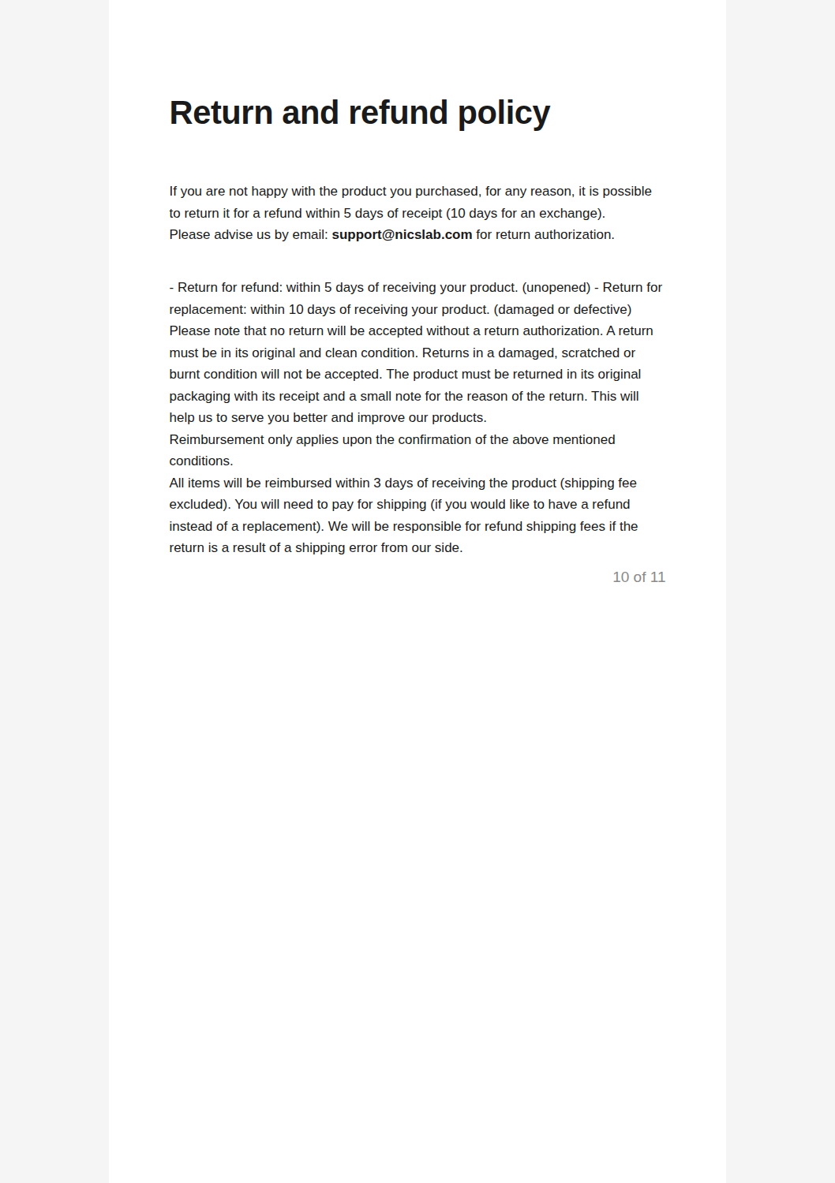Return and refund policy
If you are not happy with the product you purchased, for any reason, it is possible to return it for a refund within 5 days of receipt (10 days for an exchange).
Please advise us by email: support@nicslab.com for return authorization.
- Return for refund: within 5 days of receiving your product. (unopened) - Return for replacement: within 10 days of receiving your product. (damaged or defective)
Please note that no return will be accepted without a return authorization. A return must be in its original and clean condition. Returns in a damaged, scratched or burnt condition will not be accepted. The product must be returned in its original packaging with its receipt and a small note for the reason of the return. This will help us to serve you better and improve our products.
Reimbursement only applies upon the confirmation of the above mentioned conditions.
All items will be reimbursed within 3 days of receiving the product (shipping fee excluded). You will need to pay for shipping (if you would like to have a refund instead of a replacement). We will be responsible for refund shipping fees if the return is a result of a shipping error from our side.
10 of 11